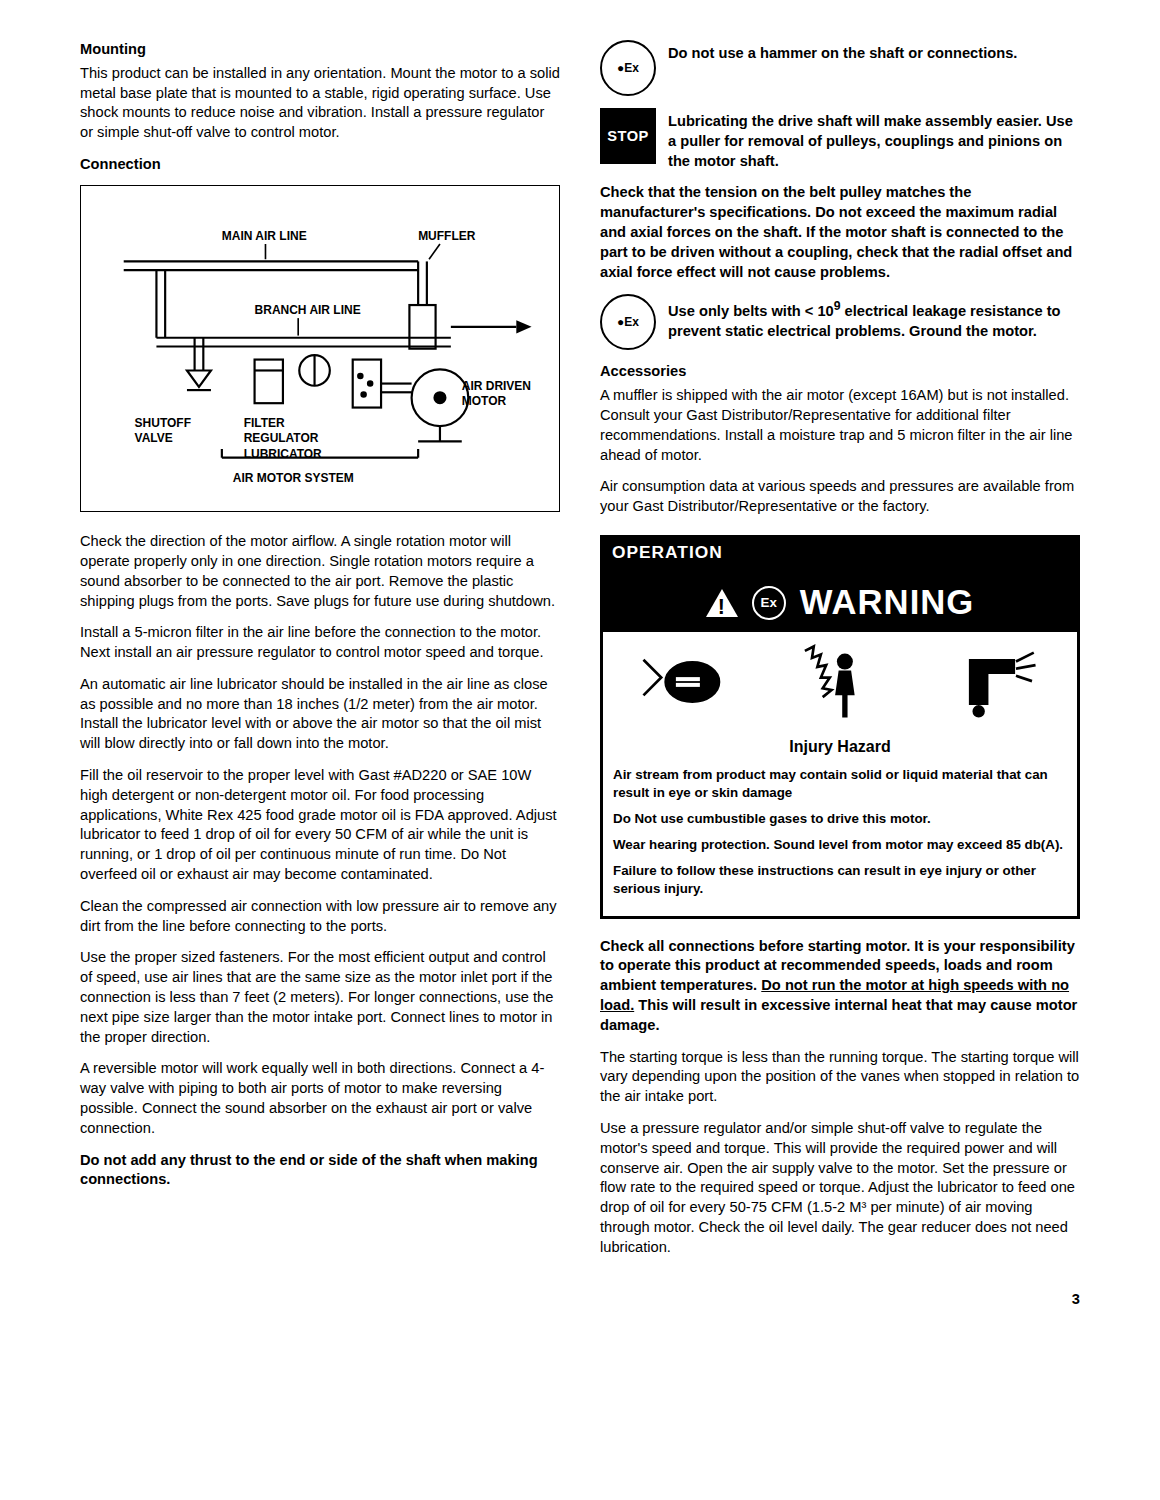Mounting
This product can be installed in any orientation. Mount the motor to a solid metal base plate that is mounted to a stable, rigid operating surface. Use shock mounts to reduce noise and vibration. Install a pressure regulator or simple shut-off valve to control motor.
Connection
MAIN AIR LINE MUFFLER BRANCH AIR LINE AIR DRIVEN MOTOR FILTER REGULATOR LUBRICATOR SHUTOFF VALVE AIR MOTOR SYSTEM
Check the direction of the motor airflow. A single rotation motor will operate properly only in one direction. Single rotation motors require a sound absorber to be connected to the air port. Remove the plastic shipping plugs from the ports. Save plugs for future use during shutdown.
Install a 5-micron filter in the air line before the connection to the motor. Next install an air pressure regulator to control motor speed and torque.
An automatic air line lubricator should be installed in the air line as close as possible and no more than 18 inches (1/2 meter) from the air motor. Install the lubricator level with or above the air motor so that the oil mist will blow directly into or fall down into the motor.
Fill the oil reservoir to the proper level with Gast #AD220 or SAE 10W high detergent or non-detergent motor oil. For food processing applications, White Rex 425 food grade motor oil is FDA approved. Adjust lubricator to feed 1 drop of oil for every 50 CFM of air while the unit is running, or 1 drop of oil per continuous minute of run time. Do Not overfeed oil or exhaust air may become contaminated.
Clean the compressed air connection with low pressure air to remove any dirt from the line before connecting to the ports.
Use the proper sized fasteners. For the most efficient output and control of speed, use air lines that are the same size as the motor inlet port if the connection is less than 7 feet (2 meters). For longer connections, use the next pipe size larger than the motor intake port. Connect lines to motor in the proper direction.
A reversible motor will work equally well in both directions. Connect a 4-way valve with piping to both air ports of motor to make reversing possible. Connect the sound absorber on the exhaust air port or valve connection.
Do not add any thrust to the end or side of the shaft when making connections.
●Ex
Do not use a hammer on the shaft or connections.
STOP
Lubricating the drive shaft will make assembly easier. Use a puller for removal of pulleys, couplings and pinions on the motor shaft.
Check that the tension on the belt pulley matches the manufacturer's specifications. Do not exceed the maximum radial and axial forces on the shaft. If the motor shaft is connected to the part to be driven without a coupling, check that the radial offset and axial force effect will not cause problems.
●Ex
Use only belts with < 109 electrical leakage resistance to prevent static electrical problems. Ground the motor.
Accessories
A muffler is shipped with the air motor (except 16AM) but is not installed. Consult your Gast Distributor/Representative for additional filter recommendations. Install a moisture trap and 5 micron filter in the air line ahead of motor.
Air consumption data at various speeds and pressures are available from your Gast Distributor/Representative or the factory.
OPERATION
Ex
WARNING
Injury Hazard
Air stream from product may contain solid or liquid material that can result in eye or skin damage
Do Not use cumbustible gases to drive this motor.
Wear hearing protection. Sound level from motor may exceed 85 db(A).
Failure to follow these instructions can result in eye injury or other serious injury.
Check all connections before starting motor. It is your responsibility to operate this product at recommended speeds, loads and room ambient temperatures. Do not run the motor at high speeds with no load. This will result in excessive internal heat that may cause motor damage.
The starting torque is less than the running torque. The starting torque will vary depending upon the position of the vanes when stopped in relation to the air intake port.
Use a pressure regulator and/or simple shut-off valve to regulate the motor's speed and torque. This will provide the required power and will conserve air. Open the air supply valve to the motor. Set the pressure or flow rate to the required speed or torque. Adjust the lubricator to feed one drop of oil for every 50-75 CFM (1.5-2 M³ per minute) of air moving through motor. Check the oil level daily. The gear reducer does not need lubrication.
3